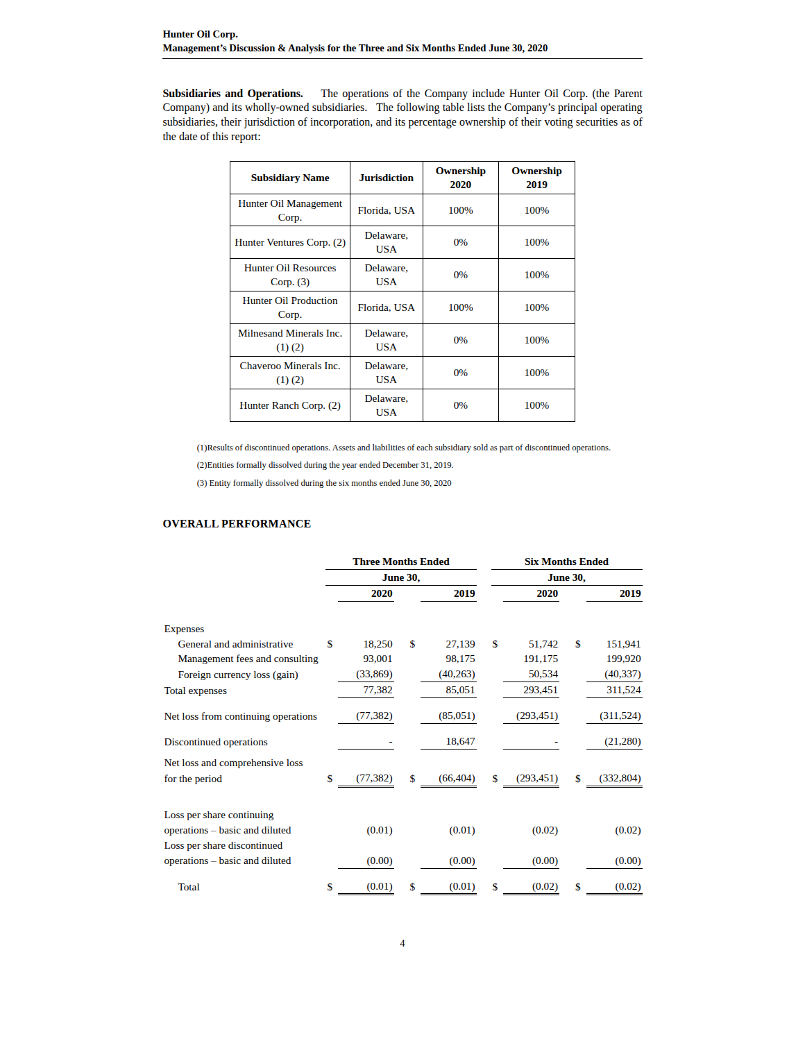Hunter Oil Corp.
Management’s Discussion & Analysis for the Three and Six Months Ended June 30, 2020
Subsidiaries and Operations. The operations of the Company include Hunter Oil Corp. (the Parent Company) and its wholly-owned subsidiaries. The following table lists the Company’s principal operating subsidiaries, their jurisdiction of incorporation, and its percentage ownership of their voting securities as of the date of this report:
| Subsidiary Name | Jurisdiction | Ownership 2020 | Ownership 2019 |
| --- | --- | --- | --- |
| Hunter Oil Management Corp. | Florida, USA | 100% | 100% |
| Hunter Ventures Corp. (2) | Delaware, USA | 0% | 100% |
| Hunter Oil Resources Corp. (3) | Delaware, USA | 0% | 100% |
| Hunter Oil Production Corp. | Florida, USA | 100% | 100% |
| Milnesand Minerals Inc. (1) (2) | Delaware, USA | 0% | 100% |
| Chaveroo Minerals Inc. (1) (2) | Delaware, USA | 0% | 100% |
| Hunter Ranch Corp. (2) | Delaware, USA | 0% | 100% |
(1) Results of discontinued operations. Assets and liabilities of each subsidiary sold as part of discontinued operations.
(2) Entities formally dissolved during the year ended December 31, 2019.
(3) Entity formally dissolved during the six months ended June 30, 2020
OVERALL PERFORMANCE
| | Three Months Ended | | Six Months Ended |
| | June 30, | | June 30, |
| | | 2020 | | | 2019 | | | 2020 | | | 2019 |
| Expenses | | | | | | | | | | | |
| General and administrative | $ | 18,250 | | $ | 27,139 | | $ | 51,742 | | $ | 151,941 |
| Management fees and consulting | | 93,001 | | | 98,175 | | | 191,175 | | | 199,920 |
| Foreign currency loss (gain) | | (33,869) | | | (40,263) | | | 50,534 | | | (40,337) |
| Total expenses | | 77,382 | | | 85,051 | | | 293,451 | | | 311,524 |
| Net loss from continuing operations | | (77,382) | | | (85,051) | | | (293,451) | | | (311,524) |
| Discontinued operations | | - | | | 18,647 | | | - | | | (21,280) |
| Net loss and comprehensive loss | | | | | | | | | | | |
| for the period | $ | (77,382) | | $ | (66,404) | | $ | (293,451) | | $ | (332,804) |
| Loss per share continuing | | | | | | | | | | | |
| operations – basic and diluted | | (0.01) | | | (0.01) | | | (0.02) | | | (0.02) |
| Loss per share discontinued | | | | | | | | | | | |
| operations – basic and diluted | | (0.00) | | | (0.00) | | | (0.00) | | | (0.00) |
| Total | $ | (0.01) | | $ | (0.01) | | $ | (0.02) | | $ | (0.02) |
4